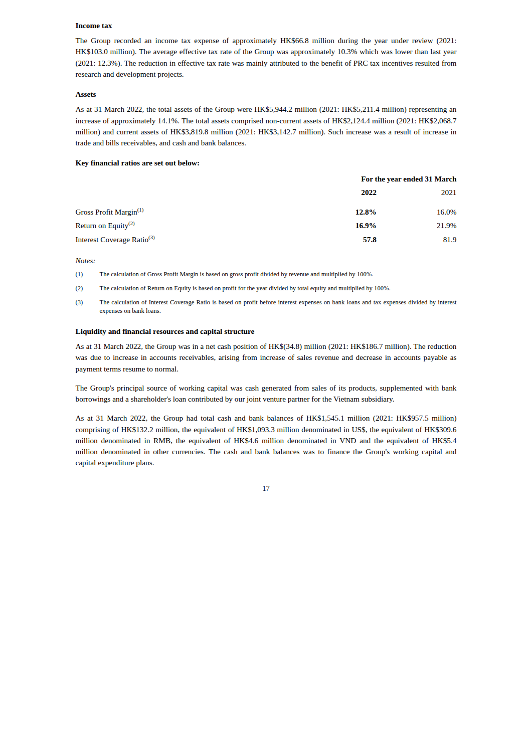Income tax
The Group recorded an income tax expense of approximately HK$66.8 million during the year under review (2021: HK$103.0 million). The average effective tax rate of the Group was approximately 10.3% which was lower than last year (2021: 12.3%). The reduction in effective tax rate was mainly attributed to the benefit of PRC tax incentives resulted from research and development projects.
Assets
As at 31 March 2022, the total assets of the Group were HK$5,944.2 million (2021: HK$5,211.4 million) representing an increase of approximately 14.1%. The total assets comprised non-current assets of HK$2,124.4 million (2021: HK$2,068.7 million) and current assets of HK$3,819.8 million (2021: HK$3,142.7 million). Such increase was a result of increase in trade and bills receivables, and cash and bank balances.
Key financial ratios are set out below:
| | For the year ended 31 March |
| | 2022 | 2021 |
| Gross Profit Margin (1) | 12.8% | 16.0% |
| Return on Equity (2) | 16.9% | 21.9% |
| Interest Coverage Ratio (3) | 57.8 | 81.9 |
Notes:
The calculation of Gross Profit Margin is based on gross profit divided by revenue and multiplied by 100%.
The calculation of Return on Equity is based on profit for the year divided by total equity and multiplied by 100%.
The calculation of Interest Coverage Ratio is based on profit before interest expenses on bank loans and tax expenses divided by interest expenses on bank loans.
Liquidity and financial resources and capital structure
As at 31 March 2022, the Group was in a net cash position of HK$(34.8) million (2021: HK$186.7 million). The reduction was due to increase in accounts receivables, arising from increase of sales revenue and decrease in accounts payable as payment terms resume to normal.
The Group's principal source of working capital was cash generated from sales of its products, supplemented with bank borrowings and a shareholder's loan contributed by our joint venture partner for the Vietnam subsidiary.
As at 31 March 2022, the Group had total cash and bank balances of HK$1,545.1 million (2021: HK$957.5 million) comprising of HK$132.2 million, the equivalent of HK$1,093.3 million denominated in US$, the equivalent of HK$309.6 million denominated in RMB, the equivalent of HK$4.6 million denominated in VND and the equivalent of HK$5.4 million denominated in other currencies. The cash and bank balances was to finance the Group's working capital and capital expenditure plans.
17